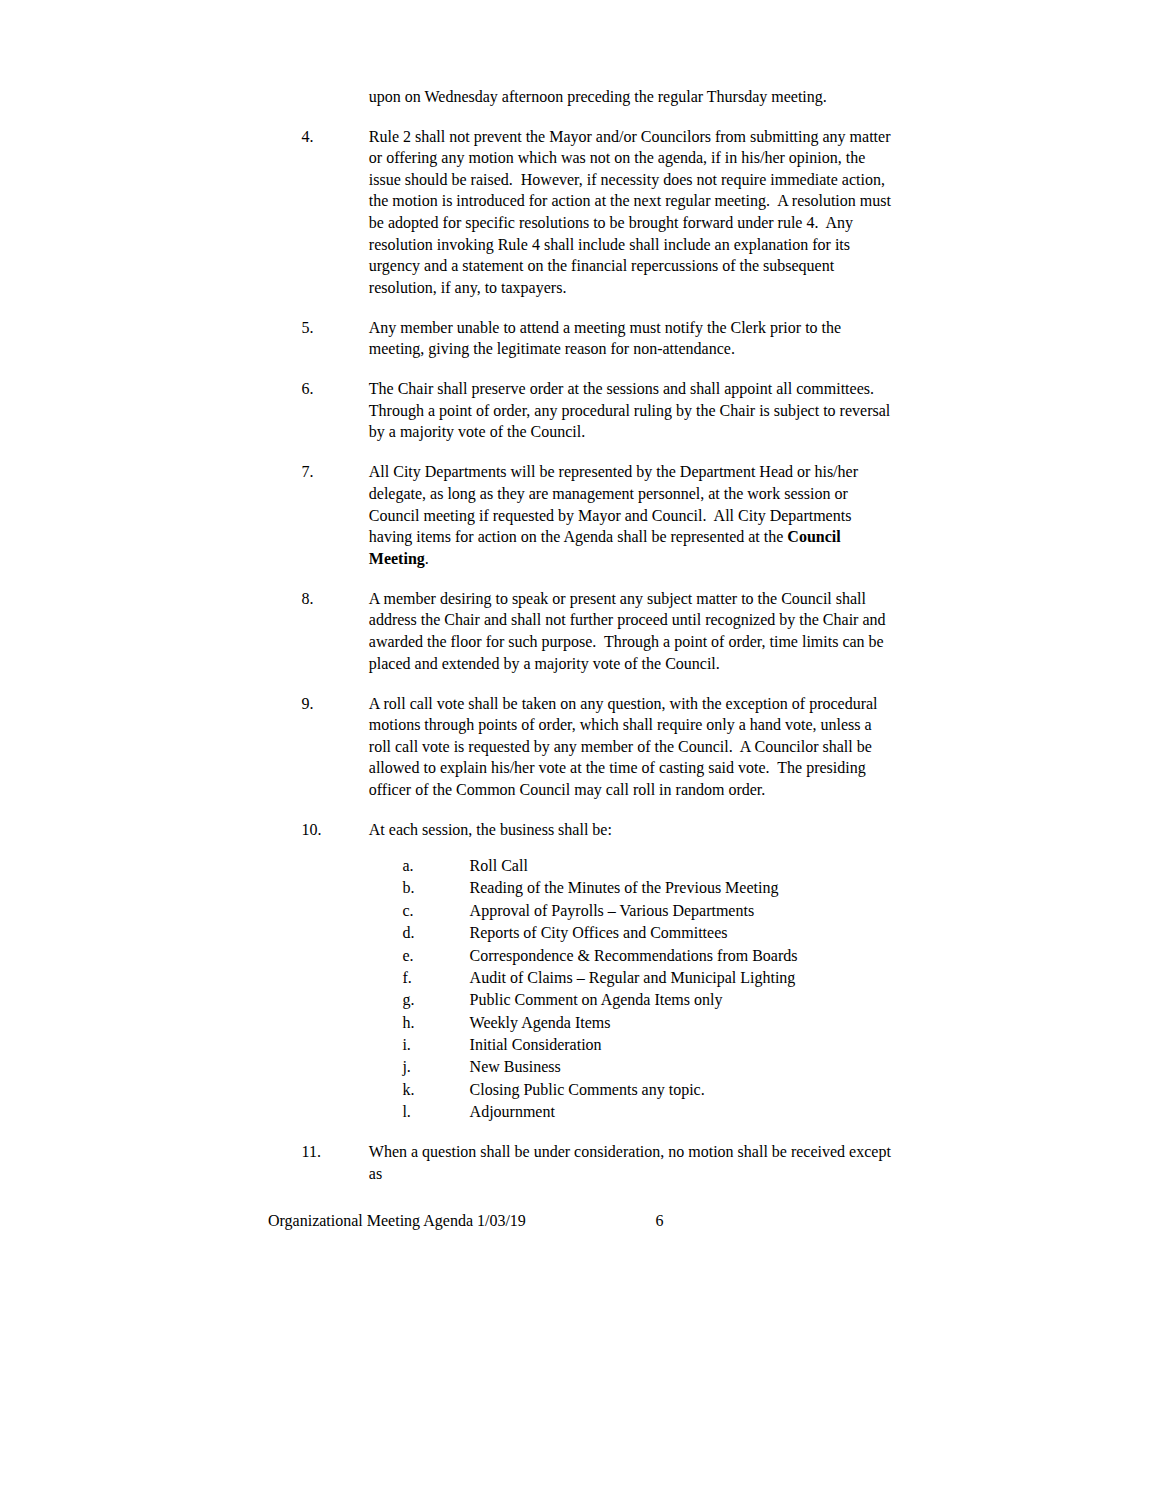upon on Wednesday afternoon preceding the regular Thursday meeting.
4. Rule 2 shall not prevent the Mayor and/or Councilors from submitting any matter or offering any motion which was not on the agenda, if in his/her opinion, the issue should be raised. However, if necessity does not require immediate action, the motion is introduced for action at the next regular meeting. A resolution must be adopted for specific resolutions to be brought forward under rule 4. Any resolution invoking Rule 4 shall include shall include an explanation for its urgency and a statement on the financial repercussions of the subsequent resolution, if any, to taxpayers.
5. Any member unable to attend a meeting must notify the Clerk prior to the meeting, giving the legitimate reason for non-attendance.
6. The Chair shall preserve order at the sessions and shall appoint all committees. Through a point of order, any procedural ruling by the Chair is subject to reversal by a majority vote of the Council.
7. All City Departments will be represented by the Department Head or his/her delegate, as long as they are management personnel, at the work session or Council meeting if requested by Mayor and Council. All City Departments having items for action on the Agenda shall be represented at the Council Meeting.
8. A member desiring to speak or present any subject matter to the Council shall address the Chair and shall not further proceed until recognized by the Chair and awarded the floor for such purpose. Through a point of order, time limits can be placed and extended by a majority vote of the Council.
9. A roll call vote shall be taken on any question, with the exception of procedural motions through points of order, which shall require only a hand vote, unless a roll call vote is requested by any member of the Council. A Councilor shall be allowed to explain his/her vote at the time of casting said vote. The presiding officer of the Common Council may call roll in random order.
10. At each session, the business shall be:
a. Roll Call
b. Reading of the Minutes of the Previous Meeting
c. Approval of Payrolls – Various Departments
d. Reports of City Offices and Committees
e. Correspondence & Recommendations from Boards
f. Audit of Claims – Regular and Municipal Lighting
g. Public Comment on Agenda Items only
h. Weekly Agenda Items
i. Initial Consideration
j. New Business
k. Closing Public Comments any topic.
l. Adjournment
11. When a question shall be under consideration, no motion shall be received except as
Organizational Meeting Agenda 1/03/19 6